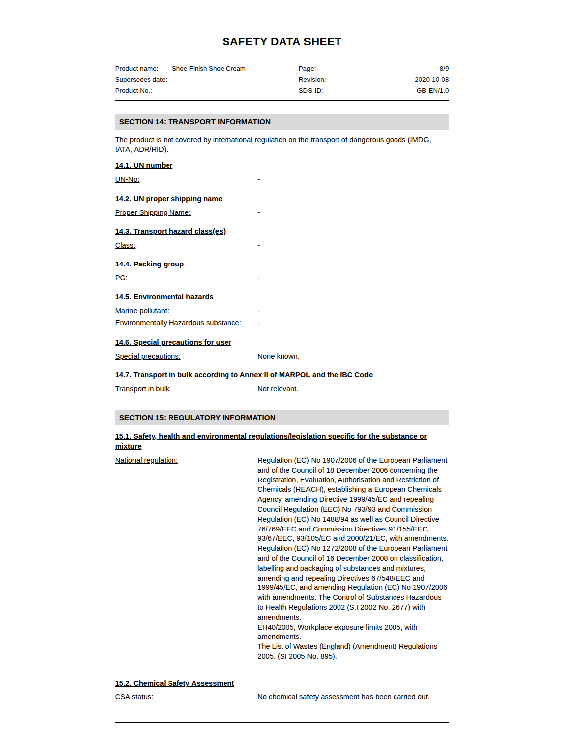SAFETY DATA SHEET
| Product name: | Shoe Finish Shoe Cream | Page: | 8/9 |
| Supersedes date: | | Revision: | 2020-10-08 |
| Product No.: | | SDS-ID: | GB-EN/1.0 |
SECTION 14: TRANSPORT INFORMATION
The product is not covered by international regulation on the transport of dangerous goods (IMDG, IATA, ADR/RID).
14.1. UN number
| UN-No: | - |
14.2. UN proper shipping name
| Proper Shipping Name: | - |
14.3. Transport hazard class(es)
| Class: | - |
14.4. Packing group
| PG: | - |
14.5. Environmental hazards
| Marine pollutant: | - |
| Environmentally Hazardous substance: | - |
14.6. Special precautions for user
| Special precautions: | None known. |
14.7. Transport in bulk according to Annex II of MARPOL and the IBC Code
| Transport in bulk: | Not relevant. |
SECTION 15: REGULATORY INFORMATION
15.1. Safety, health and environmental regulations/legislation specific for the substance or mixture
| National regulation: | Regulation (EC) No 1907/2006 of the European Parliament and of the Council of 18 December 2006 concerning the Registration, Evaluation, Authorisation and Restriction of Chemicals (REACH), establishing a European Chemicals Agency, amending Directive 1999/45/EC and repealing Council Regulation (EEC) No 793/93 and Commission Regulation (EC) No 1488/94 as well as Council Directive 76/769/EEC and Commission Directives 91/155/EEC, 93/67/EEC, 93/105/EC and 2000/21/EC, with amendments. Regulation (EC) No 1272/2008 of the European Parliament and of the Council of 16 December 2008 on classification, labelling and packaging of substances and mixtures, amending and repealing Directives 67/548/EEC and 1999/45/EC, and amending Regulation (EC) No 1907/2006 with amendments. The Control of Substances Hazardous to Health Regulations 2002 (S.I 2002 No. 2677) with amendments. EH40/2005, Workplace exposure limits 2005, with amendments. The List of Wastes (England) (Amendment) Regulations 2005. (SI 2005 No. 895). |
15.2. Chemical Safety Assessment
| CSA status: | No chemical safety assessment has been carried out. |